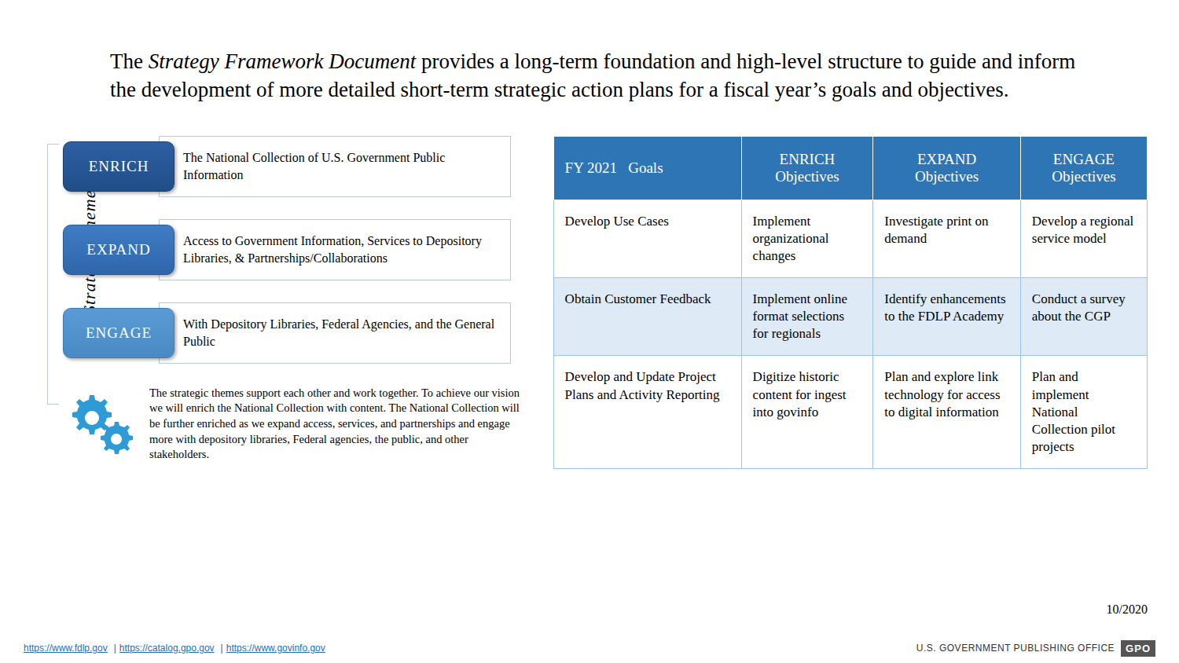The Strategy Framework Document provides a long-term foundation and high-level structure to guide and inform the development of more detailed short-term strategic action plans for a fiscal year’s goals and objectives.
Strategic Themes
ENRICH
The National Collection of U.S. Government Public Information
EXPAND
Access to Government Information, Services to Depository Libraries, & Partnerships/Collaborations
ENGAGE
With Depository Libraries, Federal Agencies, and the General Public
The strategic themes support each other and work together. To achieve our vision we will enrich the National Collection with content. The National Collection will be further enriched as we expand access, services, and partnerships and engage more with depository libraries, Federal agencies, the public, and other stakeholders.
| FY 2021 Goals | ENRICH Objectives | EXPAND Objectives | ENGAGE Objectives |
| --- | --- | --- | --- |
| Develop Use Cases | Implement organizational changes | Investigate print on demand | Develop a regional service model |
| Obtain Customer Feedback | Implement online format selections for regionals | Identify enhancements to the FDLP Academy | Conduct a survey about the CGP |
| Develop and Update Project Plans and Activity Reporting | Digitize historic content for ingest into govinfo | Plan and explore link technology for access to digital information | Plan and implement National Collection pilot projects |
10/2020
https://www.fdlp.gov|https://catalog.gpo.gov|https://www.govinfo.gov
U.S. GOVERNMENT PUBLISHING OFFICE GPO